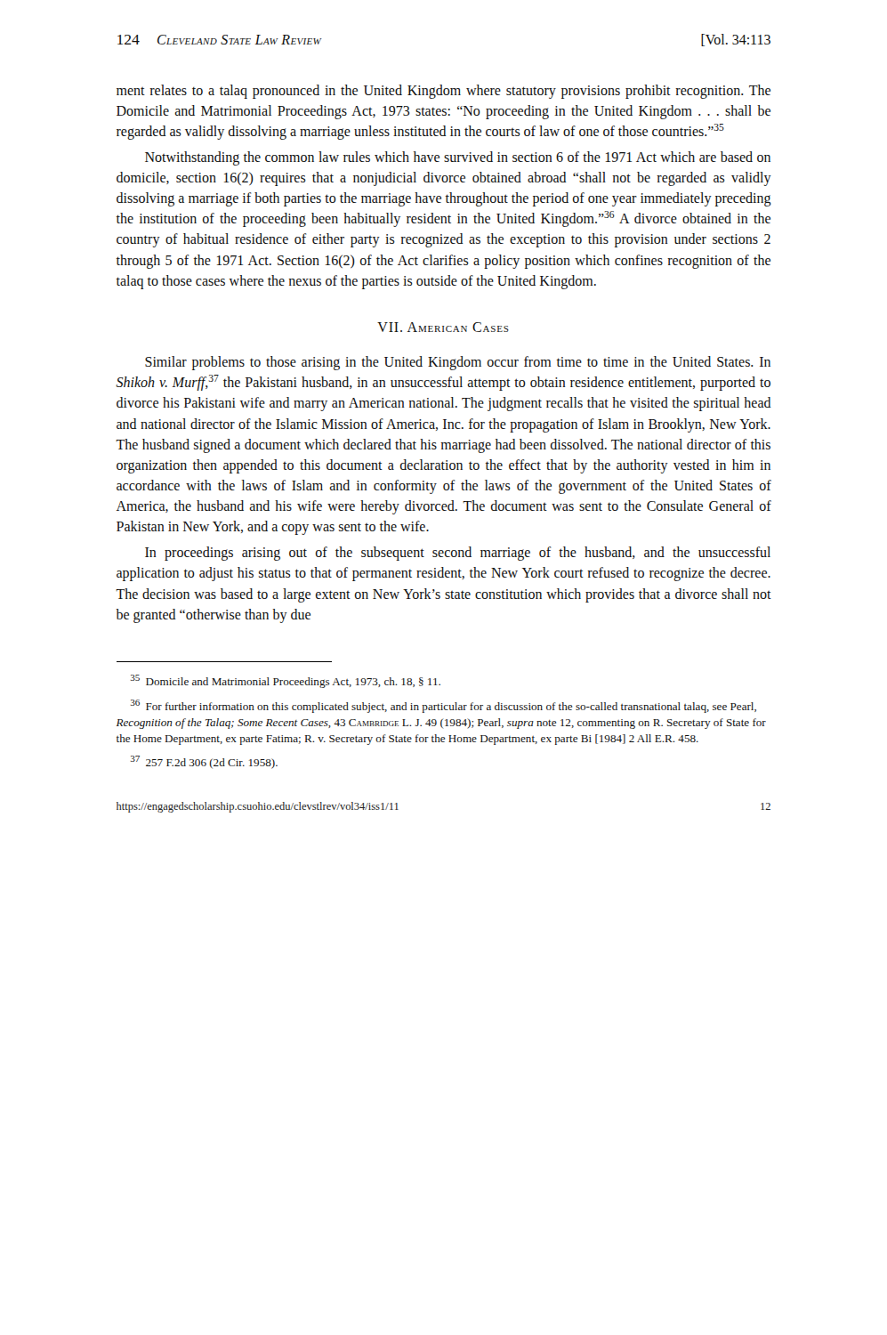124 Cleveland State Law Review [Vol. 34:113
ment relates to a talaq pronounced in the United Kingdom where statutory provisions prohibit recognition. The Domicile and Matrimonial Proceedings Act, 1973 states: “No proceeding in the United Kingdom . . . shall be regarded as validly dissolving a marriage unless instituted in the courts of law of one of those countries.”35
Notwithstanding the common law rules which have survived in section 6 of the 1971 Act which are based on domicile, section 16(2) requires that a nonjudicial divorce obtained abroad “shall not be regarded as validly dissolving a marriage if both parties to the marriage have throughout the period of one year immediately preceding the institution of the proceeding been habitually resident in the United Kingdom.”36 A divorce obtained in the country of habitual residence of either party is recognized as the exception to this provision under sections 2 through 5 of the 1971 Act. Section 16(2) of the Act clarifies a policy position which confines recognition of the talaq to those cases where the nexus of the parties is outside of the United Kingdom.
VII. American Cases
Similar problems to those arising in the United Kingdom occur from time to time in the United States. In Shikoh v. Murff,37 the Pakistani husband, in an unsuccessful attempt to obtain residence entitlement, purported to divorce his Pakistani wife and marry an American national. The judgment recalls that he visited the spiritual head and national director of the Islamic Mission of America, Inc. for the propagation of Islam in Brooklyn, New York. The husband signed a document which declared that his marriage had been dissolved. The national director of this organization then appended to this document a declaration to the effect that by the authority vested in him in accordance with the laws of Islam and in conformity of the laws of the government of the United States of America, the husband and his wife were hereby divorced. The document was sent to the Consulate General of Pakistan in New York, and a copy was sent to the wife.
In proceedings arising out of the subsequent second marriage of the husband, and the unsuccessful application to adjust his status to that of permanent resident, the New York court refused to recognize the decree. The decision was based to a large extent on New York’s state constitution which provides that a divorce shall not be granted “otherwise than by due
35 Domicile and Matrimonial Proceedings Act, 1973, ch. 18, § 11.
36 For further information on this complicated subject, and in particular for a discussion of the so-called transnational talaq, see Pearl, Recognition of the Talaq; Some Recent Cases, 43 Cambridge L. J. 49 (1984); Pearl, supra note 12, commenting on R. Secretary of State for the Home Department, ex parte Fatima; R. v. Secretary of State for the Home Department, ex parte Bi [1984] 2 All E.R. 458.
37 257 F.2d 306 (2d Cir. 1958).
https://engagedscholarship.csuohio.edu/clevstlrev/vol34/iss1/11 12